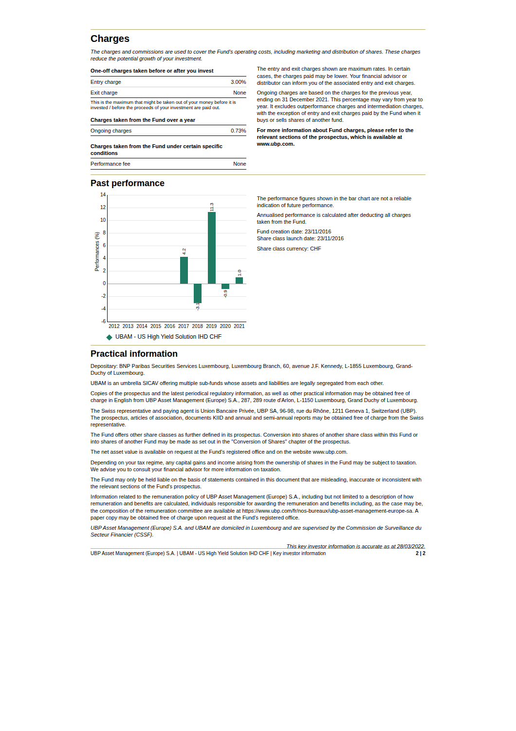Charges
The charges and commissions are used to cover the Fund's operating costs, including marketing and distribution of shares. These charges reduce the potential growth of your investment.
| One-off charges taken before or after you invest |
| --- |
| Entry charge | 3.00% |
| Exit charge | None |
This is the maximum that might be taken out of your money before it is invested / before the proceeds of your investment are paid out.
| Charges taken from the Fund over a year |
| --- |
| Ongoing charges | 0.73% |
| Charges taken from the Fund under certain specific conditions |
| --- |
| Performance fee | None |
The entry and exit charges shown are maximum rates. In certain cases, the charges paid may be lower. Your financial advisor or distributor can inform you of the associated entry and exit charges.
Ongoing charges are based on the charges for the previous year, ending on 31 December 2021. This percentage may vary from year to year. It excludes outperformance charges and intermediation charges, with the exception of entry and exit charges paid by the Fund when it buys or sells shares of another fund.
For more information about Fund charges, please refer to the relevant sections of the prospectus, which is available at www.ubp.com.
Past performance
Performances (%)
14
12
10
8
6
4
2
0
-2
-4
-6
4.2
-3.1
11.3
-0.9
1.0
2012
2013
2014
2015
2016
2017
2018
2019
2020
2021
UBAM - US High Yield Solution IHD CHF
The performance figures shown in the bar chart are not a reliable indication of future performance.
Annualised performance is calculated after deducting all charges taken from the Fund.
Fund creation date: 23/11/2016
Share class launch date: 23/11/2016
Share class currency: CHF
Practical information
Depositary: BNP Paribas Securities Services Luxembourg, Luxembourg Branch, 60, avenue J.F. Kennedy, L-1855 Luxembourg, Grand-Duchy of Luxembourg.
UBAM is an umbrella SICAV offering multiple sub-funds whose assets and liabilities are legally segregated from each other.
Copies of the prospectus and the latest periodical regulatory information, as well as other practical information may be obtained free of charge in English from UBP Asset Management (Europe) S.A., 287, 289 route d'Arlon, L-1150 Luxembourg, Grand Duchy of Luxembourg.
The Swiss representative and paying agent is Union Bancaire Privée, UBP SA, 96-98, rue du Rhône, 1211 Geneva 1, Switzerland (UBP). The prospectus, articles of association, documents KIID and annual and semi-annual reports may be obtained free of charge from the Swiss representative.
The Fund offers other share classes as further defined in its prospectus. Conversion into shares of another share class within this Fund or into shares of another Fund may be made as set out in the "Conversion of Shares" chapter of the prospectus.
The net asset value is available on request at the Fund's registered office and on the website www.ubp.com.
Depending on your tax regime, any capital gains and income arising from the ownership of shares in the Fund may be subject to taxation. We advise you to consult your financial advisor for more information on taxation.
The Fund may only be held liable on the basis of statements contained in this document that are misleading, inaccurate or inconsistent with the relevant sections of the Fund's prospectus.
Information related to the remuneration policy of UBP Asset Management (Europe) S.A., including but not limited to a description of how remuneration and benefits are calculated, individuals responsible for awarding the remuneration and benefits including, as the case may be, the composition of the remuneration committee are available at https://www.ubp.com/fr/nos-bureaux/ubp-asset-management-europe-sa. A paper copy may be obtained free of charge upon request at the Fund's registered office.
UBP Asset Management (Europe) S.A. and UBAM are domiciled in Luxembourg and are supervised by the Commission de Surveillance du Secteur Financier (CSSF).
This key investor information is accurate as at 28/03/2022.
UBP Asset Management (Europe) S.A. | UBAM - US High Yield Solution IHD CHF | Key investor information
2 | 2